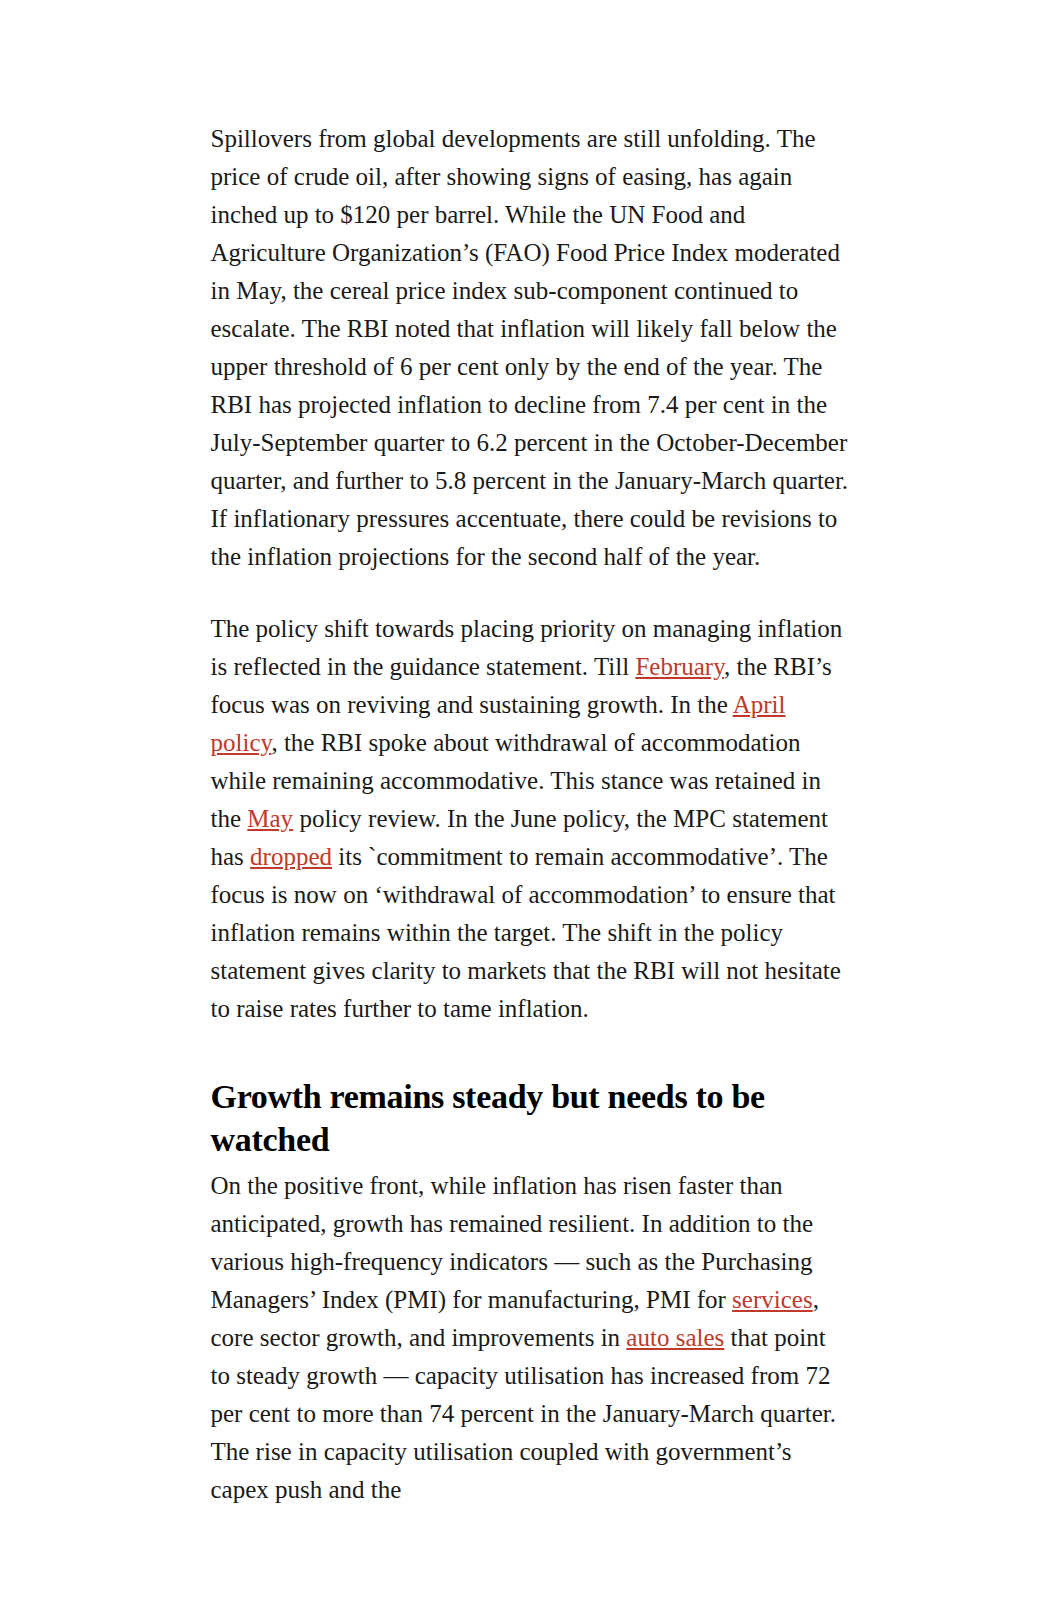Spillovers from global developments are still unfolding. The price of crude oil, after showing signs of easing, has again inched up to $120 per barrel. While the UN Food and Agriculture Organization’s (FAO) Food Price Index moderated in May, the cereal price index sub-component continued to escalate. The RBI noted that inflation will likely fall below the upper threshold of 6 per cent only by the end of the year. The RBI has projected inflation to decline from 7.4 per cent in the July-September quarter to 6.2 percent in the October-December quarter, and further to 5.8 percent in the January-March quarter. If inflationary pressures accentuate, there could be revisions to the inflation projections for the second half of the year.
The policy shift towards placing priority on managing inflation is reflected in the guidance statement. Till February, the RBI’s focus was on reviving and sustaining growth. In the April policy, the RBI spoke about withdrawal of accommodation while remaining accommodative. This stance was retained in the May policy review. In the June policy, the MPC statement has dropped its `commitment to remain accommodative’. The focus is now on ‘withdrawal of accommodation’ to ensure that inflation remains within the target. The shift in the policy statement gives clarity to markets that the RBI will not hesitate to raise rates further to tame inflation.
Growth remains steady but needs to be watched
On the positive front, while inflation has risen faster than anticipated, growth has remained resilient. In addition to the various high-frequency indicators — such as the Purchasing Managers’ Index (PMI) for manufacturing, PMI for services, core sector growth, and improvements in auto sales that point to steady growth — capacity utilisation has increased from 72 per cent to more than 74 percent in the January-March quarter. The rise in capacity utilisation coupled with government’s capex push and the